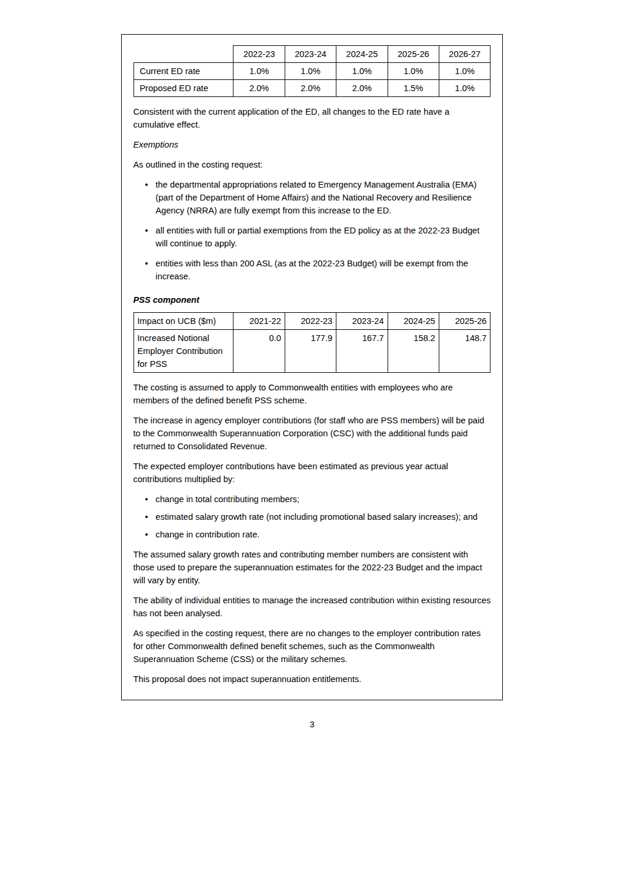| | 2022-23 | 2023-24 | 2024-25 | 2025-26 | 2026-27 |
| Current ED rate | 1.0% | 1.0% | 1.0% | 1.0% | 1.0% |
| Proposed ED rate | 2.0% | 2.0% | 2.0% | 1.5% | 1.0% |
Consistent with the current application of the ED, all changes to the ED rate have a cumulative effect.
Exemptions
As outlined in the costing request:
the departmental appropriations related to Emergency Management Australia (EMA) (part of the Department of Home Affairs) and the National Recovery and Resilience Agency (NRRA) are fully exempt from this increase to the ED.
all entities with full or partial exemptions from the ED policy as at the 2022-23 Budget will continue to apply.
entities with less than 200 ASL (as at the 2022-23 Budget) will be exempt from the increase.
PSS component
| Impact on UCB ($m) | 2021-22 | 2022-23 | 2023-24 | 2024-25 | 2025-26 |
| Increased Notional Employer Contribution for PSS | 0.0 | 177.9 | 167.7 | 158.2 | 148.7 |
The costing is assumed to apply to Commonwealth entities with employees who are members of the defined benefit PSS scheme.
The increase in agency employer contributions (for staff who are PSS members) will be paid to the Commonwealth Superannuation Corporation (CSC) with the additional funds paid returned to Consolidated Revenue.
The expected employer contributions have been estimated as previous year actual contributions multiplied by:
change in total contributing members;
estimated salary growth rate (not including promotional based salary increases); and
change in contribution rate.
The assumed salary growth rates and contributing member numbers are consistent with those used to prepare the superannuation estimates for the 2022-23 Budget and the impact will vary by entity.
The ability of individual entities to manage the increased contribution within existing resources has not been analysed.
As specified in the costing request, there are no changes to the employer contribution rates for other Commonwealth defined benefit schemes, such as the Commonwealth Superannuation Scheme (CSS) or the military schemes.
This proposal does not impact superannuation entitlements.
3